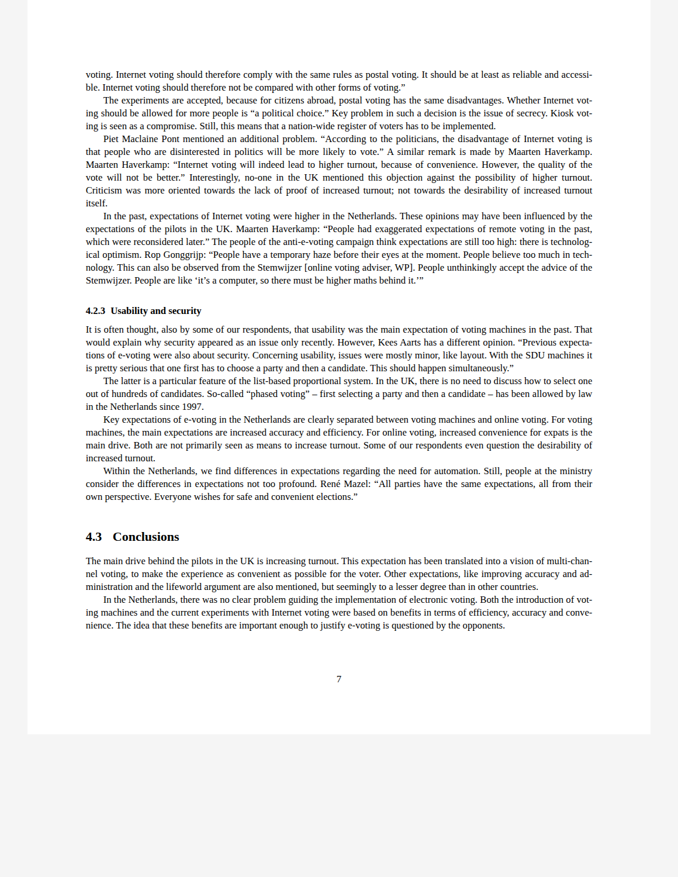voting. Internet voting should therefore comply with the same rules as postal voting. It should be at least as reliable and accessible. Internet voting should therefore not be compared with other forms of voting.”
The experiments are accepted, because for citizens abroad, postal voting has the same disadvantages. Whether Internet voting should be allowed for more people is “a political choice.” Key problem in such a decision is the issue of secrecy. Kiosk voting is seen as a compromise. Still, this means that a nation-wide register of voters has to be implemented.
Piet Maclaine Pont mentioned an additional problem. “According to the politicians, the disadvantage of Internet voting is that people who are disinterested in politics will be more likely to vote.” A similar remark is made by Maarten Haverkamp. Maarten Haverkamp: “Internet voting will indeed lead to higher turnout, because of convenience. However, the quality of the vote will not be better.” Interestingly, no-one in the UK mentioned this objection against the possibility of higher turnout. Criticism was more oriented towards the lack of proof of increased turnout; not towards the desirability of increased turnout itself.
In the past, expectations of Internet voting were higher in the Netherlands. These opinions may have been influenced by the expectations of the pilots in the UK. Maarten Haverkamp: “People had exaggerated expectations of remote voting in the past, which were reconsidered later.” The people of the anti-e-voting campaign think expectations are still too high: there is technological optimism. Rop Gonggrijp: “People have a temporary haze before their eyes at the moment. People believe too much in technology. This can also be observed from the Stemwijzer [online voting adviser, WP]. People unthinkingly accept the advice of the Stemwijzer. People are like ‘it’s a computer, so there must be higher maths behind it.’”
4.2.3 Usability and security
It is often thought, also by some of our respondents, that usability was the main expectation of voting machines in the past. That would explain why security appeared as an issue only recently. However, Kees Aarts has a different opinion. “Previous expectations of e-voting were also about security. Concerning usability, issues were mostly minor, like layout. With the SDU machines it is pretty serious that one first has to choose a party and then a candidate. This should happen simultaneously.”
The latter is a particular feature of the list-based proportional system. In the UK, there is no need to discuss how to select one out of hundreds of candidates. So-called “phased voting” – first selecting a party and then a candidate – has been allowed by law in the Netherlands since 1997.
Key expectations of e-voting in the Netherlands are clearly separated between voting machines and online voting. For voting machines, the main expectations are increased accuracy and efficiency. For online voting, increased convenience for expats is the main drive. Both are not primarily seen as means to increase turnout. Some of our respondents even question the desirability of increased turnout.
Within the Netherlands, we find differences in expectations regarding the need for automation. Still, people at the ministry consider the differences in expectations not too profound. René Mazel: “All parties have the same expectations, all from their own perspective. Everyone wishes for safe and convenient elections.”
4.3 Conclusions
The main drive behind the pilots in the UK is increasing turnout. This expectation has been translated into a vision of multi-channel voting, to make the experience as convenient as possible for the voter. Other expectations, like improving accuracy and administration and the lifeworld argument are also mentioned, but seemingly to a lesser degree than in other countries.
In the Netherlands, there was no clear problem guiding the implementation of electronic voting. Both the introduction of voting machines and the current experiments with Internet voting were based on benefits in terms of efficiency, accuracy and convenience. The idea that these benefits are important enough to justify e-voting is questioned by the opponents.
7